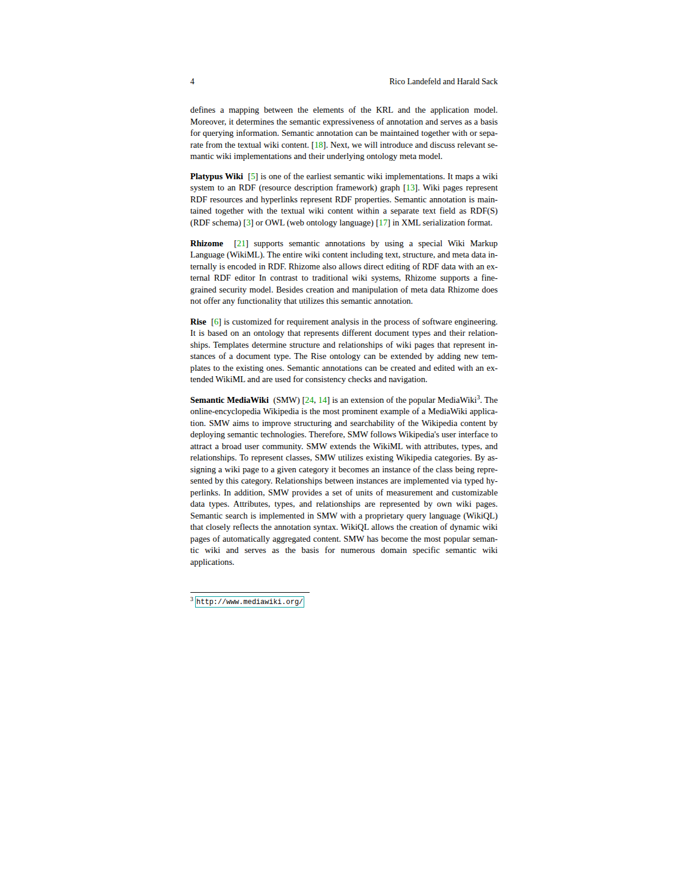4 Rico Landefeld and Harald Sack
defines a mapping between the elements of the KRL and the application model. Moreover, it determines the semantic expressiveness of annotation and serves as a basis for querying information. Semantic annotation can be maintained together with or separate from the textual wiki content. [18]. Next, we will introduce and discuss relevant semantic wiki implementations and their underlying ontology meta model.
Platypus Wiki [5] is one of the earliest semantic wiki implementations. It maps a wiki system to an RDF (resource description framework) graph [13]. Wiki pages represent RDF resources and hyperlinks represent RDF properties. Semantic annotation is maintained together with the textual wiki content within a separate text field as RDF(S) (RDF schema) [3] or OWL (web ontology language) [17] in XML serialization format.
Rhizome [21] supports semantic annotations by using a special Wiki Markup Language (WikiML). The entire wiki content including text, structure, and meta data internally is encoded in RDF. Rhizome also allows direct editing of RDF data with an external RDF editor In contrast to traditional wiki systems, Rhizome supports a fine-grained security model. Besides creation and manipulation of meta data Rhizome does not offer any functionality that utilizes this semantic annotation.
Rise [6] is customized for requirement analysis in the process of software engineering. It is based on an ontology that represents different document types and their relationships. Templates determine structure and relationships of wiki pages that represent instances of a document type. The Rise ontology can be extended by adding new templates to the existing ones. Semantic annotations can be created and edited with an extended WikiML and are used for consistency checks and navigation.
Semantic MediaWiki (SMW) [24, 14] is an extension of the popular MediaWiki3. The online-encyclopedia Wikipedia is the most prominent example of a MediaWiki application. SMW aims to improve structuring and searchability of the Wikipedia content by deploying semantic technologies. Therefore, SMW follows Wikipedia's user interface to attract a broad user community. SMW extends the WikiML with attributes, types, and relationships. To represent classes, SMW utilizes existing Wikipedia categories. By assigning a wiki page to a given category it becomes an instance of the class being represented by this category. Relationships between instances are implemented via typed hyperlinks. In addition, SMW provides a set of units of measurement and customizable data types. Attributes, types, and relationships are represented by own wiki pages. Semantic search is implemented in SMW with a proprietary query language (WikiQL) that closely reflects the annotation syntax. WikiQL allows the creation of dynamic wiki pages of automatically aggregated content. SMW has become the most popular semantic wiki and serves as the basis for numerous domain specific semantic wiki applications.
3 http://www.mediawiki.org/